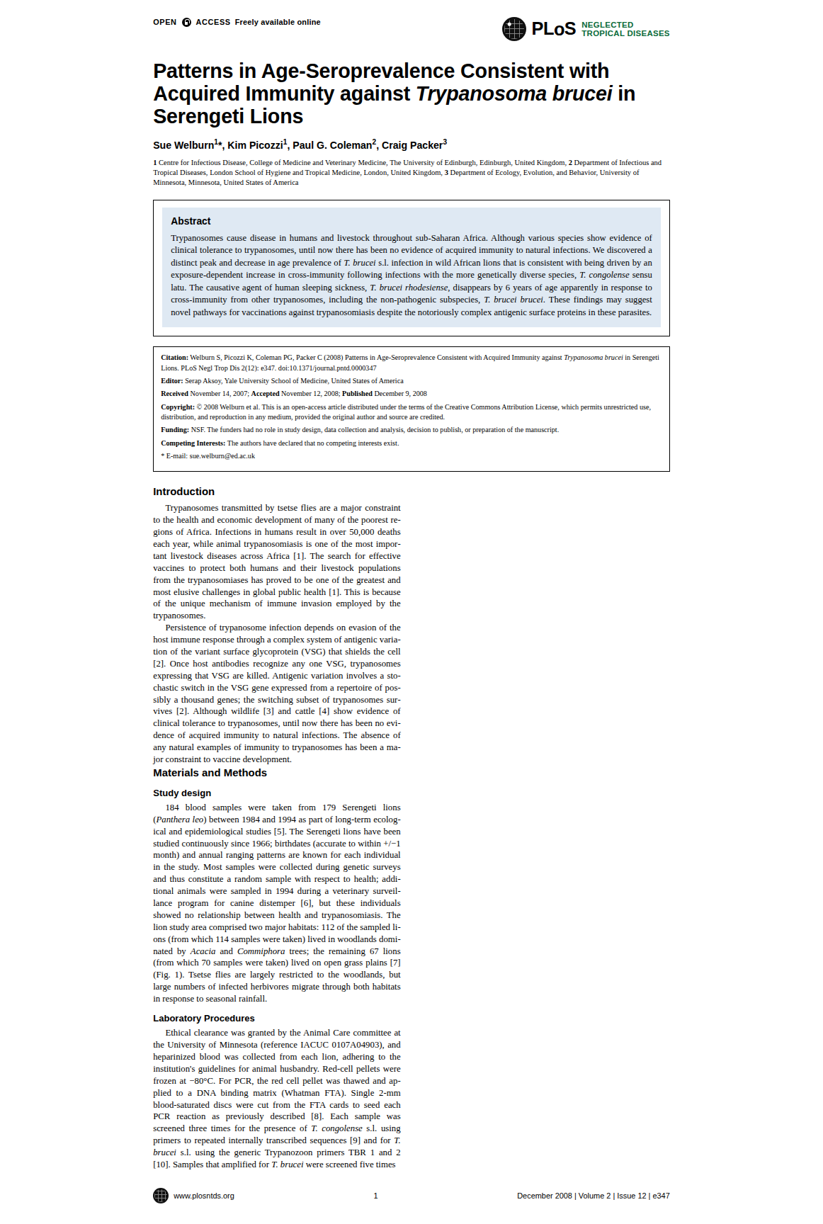OPEN ACCESS Freely available online
PLo S
NEGLECTED TROPICAL DISEASES
Patterns in Age-Seroprevalence Consistent with Acquired Immunity against Trypanosoma brucei in Serengeti Lions
Sue Welburn1*, Kim Picozzi1, Paul G. Coleman2, Craig Packer3
1 Centre for Infectious Disease, College of Medicine and Veterinary Medicine, The University of Edinburgh, Edinburgh, United Kingdom, 2 Department of Infectious and Tropical Diseases, London School of Hygiene and Tropical Medicine, London, United Kingdom, 3 Department of Ecology, Evolution, and Behavior, University of Minnesota, Minnesota, United States of America
Abstract
Trypanosomes cause disease in humans and livestock throughout sub-Saharan Africa. Although various species show evidence of clinical tolerance to trypanosomes, until now there has been no evidence of acquired immunity to natural infections. We discovered a distinct peak and decrease in age prevalence of T. brucei s.l. infection in wild African lions that is consistent with being driven by an exposure-dependent increase in cross-immunity following infections with the more genetically diverse species, T. congolense sensu latu. The causative agent of human sleeping sickness, T. brucei rhodesiense, disappears by 6 years of age apparently in response to cross-immunity from other trypanosomes, including the non-pathogenic subspecies, T. brucei brucei. These findings may suggest novel pathways for vaccinations against trypanosomiasis despite the notoriously complex antigenic surface proteins in these parasites.
Citation: Welburn S, Picozzi K, Coleman PG, Packer C (2008) Patterns in Age-Seroprevalence Consistent with Acquired Immunity against Trypanosoma brucei in Serengeti Lions. PLoS Negl Trop Dis 2(12): e347. doi:10.1371/journal.pntd.0000347
Editor: Serap Aksoy, Yale University School of Medicine, United States of America
Received November 14, 2007; Accepted November 12, 2008; Published December 9, 2008
Copyright: © 2008 Welburn et al. This is an open-access article distributed under the terms of the Creative Commons Attribution License, which permits unrestricted use, distribution, and reproduction in any medium, provided the original author and source are credited.
Funding: NSF. The funders had no role in study design, data collection and analysis, decision to publish, or preparation of the manuscript.
Competing Interests: The authors have declared that no competing interests exist.
* E-mail: sue.welburn@ed.ac.uk
Introduction
Trypanosomes transmitted by tsetse flies are a major constraint to the health and economic development of many of the poorest regions of Africa. Infections in humans result in over 50,000 deaths each year, while animal trypanosomiasis is one of the most important livestock diseases across Africa [1]. The search for effective vaccines to protect both humans and their livestock populations from the trypanosomiases has proved to be one of the greatest and most elusive challenges in global public health [1]. This is because of the unique mechanism of immune invasion employed by the trypanosomes.
Persistence of trypanosome infection depends on evasion of the host immune response through a complex system of antigenic variation of the variant surface glycoprotein (VSG) that shields the cell [2]. Once host antibodies recognize any one VSG, trypanosomes expressing that VSG are killed. Antigenic variation involves a stochastic switch in the VSG gene expressed from a repertoire of possibly a thousand genes; the switching subset of trypanosomes survives [2]. Although wildlife [3] and cattle [4] show evidence of clinical tolerance to trypanosomes, until now there has been no evidence of acquired immunity to natural infections. The absence of any natural examples of immunity to trypanosomes has been a major constraint to vaccine development.
Materials and Methods
Study design
184 blood samples were taken from 179 Serengeti lions (Panthera leo) between 1984 and 1994 as part of long-term ecological and epidemiological studies [5]. The Serengeti lions have been studied continuously since 1966; birthdates (accurate to within +/−1 month) and annual ranging patterns are known for each individual in the study. Most samples were collected during genetic surveys and thus constitute a random sample with respect to health; additional animals were sampled in 1994 during a veterinary surveillance program for canine distemper [6], but these individuals showed no relationship between health and trypanosomiasis. The lion study area comprised two major habitats: 112 of the sampled lions (from which 114 samples were taken) lived in woodlands dominated by Acacia and Commiphora trees; the remaining 67 lions (from which 70 samples were taken) lived on open grass plains [7] (Fig. 1). Tsetse flies are largely restricted to the woodlands, but large numbers of infected herbivores migrate through both habitats in response to seasonal rainfall.
Laboratory Procedures
Ethical clearance was granted by the Animal Care committee at the University of Minnesota (reference IACUC 0107A04903), and heparinized blood was collected from each lion, adhering to the institution's guidelines for animal husbandry. Red-cell pellets were frozen at −80°C. For PCR, the red cell pellet was thawed and applied to a DNA binding matrix (Whatman FTA). Single 2-mm blood-saturated discs were cut from the FTA cards to seed each PCR reaction as previously described [8]. Each sample was screened three times for the presence of T. congolense s.l. using primers to repeated internally transcribed sequences [9] and for T. brucei s.l. using the generic Trypanozoon primers TBR 1 and 2 [10]. Samples that amplified for T. brucei were screened five times
www.plosntds.org
1
December 2008 | Volume 2 | Issue 12 | e347